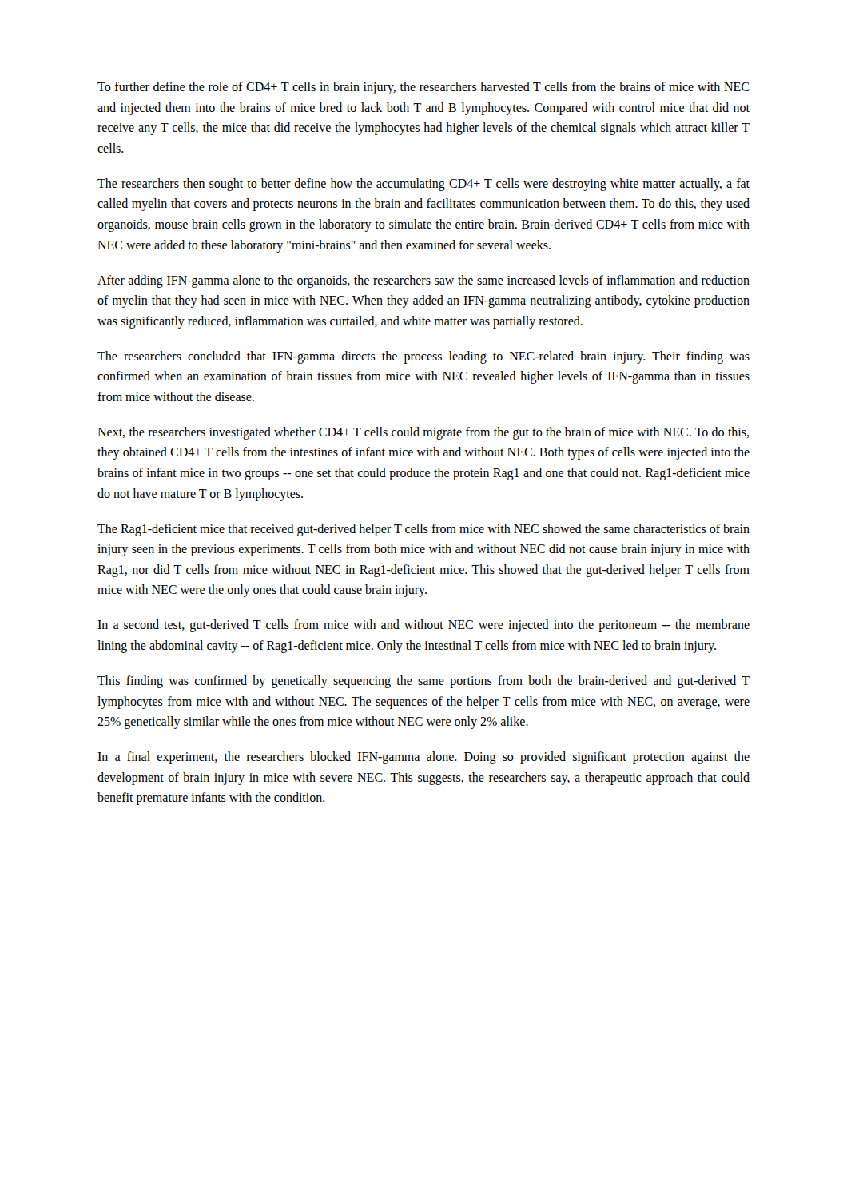To further define the role of CD4+ T cells in brain injury, the researchers harvested T cells from the brains of mice with NEC and injected them into the brains of mice bred to lack both T and B lymphocytes. Compared with control mice that did not receive any T cells, the mice that did receive the lymphocytes had higher levels of the chemical signals which attract killer T cells.
The researchers then sought to better define how the accumulating CD4+ T cells were destroying white matter actually, a fat called myelin that covers and protects neurons in the brain and facilitates communication between them. To do this, they used organoids, mouse brain cells grown in the laboratory to simulate the entire brain. Brain-derived CD4+ T cells from mice with NEC were added to these laboratory "mini-brains" and then examined for several weeks.
After adding IFN-gamma alone to the organoids, the researchers saw the same increased levels of inflammation and reduction of myelin that they had seen in mice with NEC. When they added an IFN-gamma neutralizing antibody, cytokine production was significantly reduced, inflammation was curtailed, and white matter was partially restored.
The researchers concluded that IFN-gamma directs the process leading to NEC-related brain injury. Their finding was confirmed when an examination of brain tissues from mice with NEC revealed higher levels of IFN-gamma than in tissues from mice without the disease.
Next, the researchers investigated whether CD4+ T cells could migrate from the gut to the brain of mice with NEC. To do this, they obtained CD4+ T cells from the intestines of infant mice with and without NEC. Both types of cells were injected into the brains of infant mice in two groups -- one set that could produce the protein Rag1 and one that could not. Rag1-deficient mice do not have mature T or B lymphocytes.
The Rag1-deficient mice that received gut-derived helper T cells from mice with NEC showed the same characteristics of brain injury seen in the previous experiments. T cells from both mice with and without NEC did not cause brain injury in mice with Rag1, nor did T cells from mice without NEC in Rag1-deficient mice. This showed that the gut-derived helper T cells from mice with NEC were the only ones that could cause brain injury.
In a second test, gut-derived T cells from mice with and without NEC were injected into the peritoneum -- the membrane lining the abdominal cavity -- of Rag1-deficient mice. Only the intestinal T cells from mice with NEC led to brain injury.
This finding was confirmed by genetically sequencing the same portions from both the brain-derived and gut-derived T lymphocytes from mice with and without NEC. The sequences of the helper T cells from mice with NEC, on average, were 25% genetically similar while the ones from mice without NEC were only 2% alike.
In a final experiment, the researchers blocked IFN-gamma alone. Doing so provided significant protection against the development of brain injury in mice with severe NEC. This suggests, the researchers say, a therapeutic approach that could benefit premature infants with the condition.